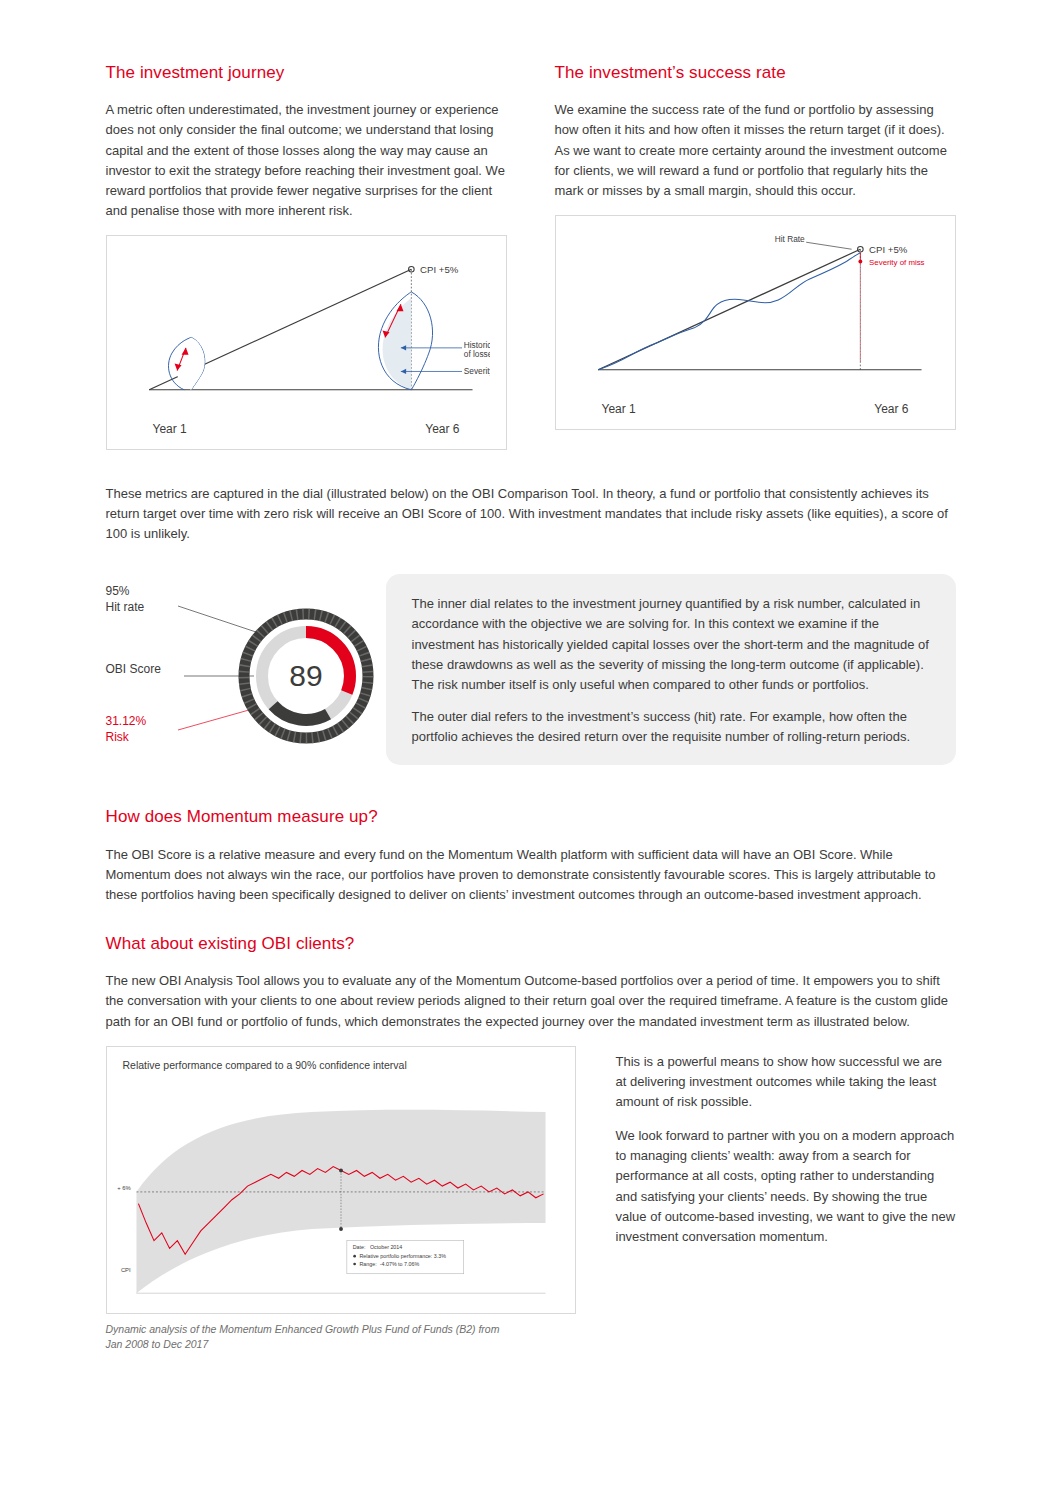The investment journey
A metric often underestimated, the investment journey or experience does not only consider the final outcome; we understand that losing capital and the extent of those losses along the way may cause an investor to exit the strategy before reaching their investment goal. We reward portfolios that provide fewer negative surprises for the client and penalise those with more inherent risk.
CPI +5% Historical probability of losses Severity of loss
Year 1 Year 6
The investment’s success rate
We examine the success rate of the fund or portfolio by assessing how often it hits and how often it misses the return target (if it does). As we want to create more certainty around the investment outcome for clients, we will reward a fund or portfolio that regularly hits the mark or misses by a small margin, should this occur.
CPI +5% Hit Rate Severity of miss
Year 1 Year 6
These metrics are captured in the dial (illustrated below) on the OBI Comparison Tool. In theory, a fund or portfolio that consistently achieves its return target over time with zero risk will receive an OBI Score of 100. With investment mandates that include risky assets (like equities), a score of 100 is unlikely.
95%
Hit rate
OBI Score
31.12%
Risk
89
The inner dial relates to the investment journey quantified by a risk number, calculated in accordance with the objective we are solving for. In this context we examine if the investment has historically yielded capital losses over the short-term and the magnitude of these drawdowns as well as the severity of missing the long-term outcome (if applicable). The risk number itself is only useful when compared to other funds or portfolios.
The outer dial refers to the investment’s success (hit) rate. For example, how often the portfolio achieves the desired return over the requisite number of rolling-return periods.
How does Momentum measure up?
The OBI Score is a relative measure and every fund on the Momentum Wealth platform with sufficient data will have an OBI Score. While Momentum does not always win the race, our portfolios have proven to demonstrate consistently favourable scores. This is largely attributable to these portfolios having been specifically designed to deliver on clients’ investment outcomes through an outcome-based investment approach.
What about existing OBI clients?
The new OBI Analysis Tool allows you to evaluate any of the Momentum Outcome-based portfolios over a period of time. It empowers you to shift the conversation with your clients to one about review periods aligned to their return goal over the required timeframe. A feature is the custom glide path for an OBI fund or portfolio of funds, which demonstrates the expected journey over the mandated investment term as illustrated below.
Relative performance compared to a 90% confidence interval
CPI + 6% CPI Date: October 2014 Relative portfolio performance: 3.3% Range: -4.07% to 7.06%
Dynamic analysis of the Momentum Enhanced Growth Plus Fund of Funds (B2) from
Jan 2008 to Dec 2017
This is a powerful means to show how successful we are at delivering investment outcomes while taking the least amount of risk possible.
We look forward to partner with you on a modern approach to managing clients’ wealth: away from a search for performance at all costs, opting rather to understanding and satisfying your clients’ needs. By showing the true value of outcome-based investing, we want to give the new investment conversation momentum.